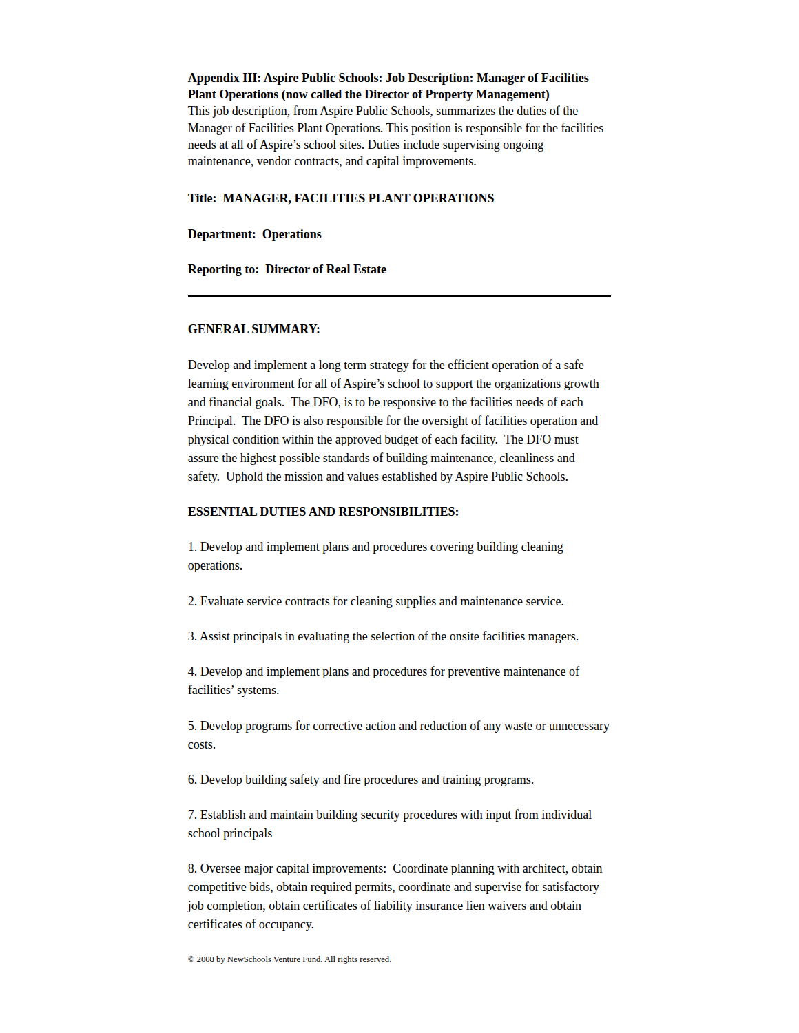Appendix III: Aspire Public Schools: Job Description: Manager of Facilities Plant Operations (now called the Director of Property Management)
This job description, from Aspire Public Schools, summarizes the duties of the Manager of Facilities Plant Operations. This position is responsible for the facilities needs at all of Aspire’s school sites. Duties include supervising ongoing maintenance, vendor contracts, and capital improvements.
Title: MANAGER, FACILITIES PLANT OPERATIONS
Department: Operations
Reporting to: Director of Real Estate
GENERAL SUMMARY:
Develop and implement a long term strategy for the efficient operation of a safe learning environment for all of Aspire’s school to support the organizations growth and financial goals. The DFO, is to be responsive to the facilities needs of each Principal. The DFO is also responsible for the oversight of facilities operation and physical condition within the approved budget of each facility. The DFO must assure the highest possible standards of building maintenance, cleanliness and safety. Uphold the mission and values established by Aspire Public Schools.
ESSENTIAL DUTIES AND RESPONSIBILITIES:
1. Develop and implement plans and procedures covering building cleaning operations.
2. Evaluate service contracts for cleaning supplies and maintenance service.
3. Assist principals in evaluating the selection of the onsite facilities managers.
4. Develop and implement plans and procedures for preventive maintenance of facilities’ systems.
5. Develop programs for corrective action and reduction of any waste or unnecessary costs.
6. Develop building safety and fire procedures and training programs.
7. Establish and maintain building security procedures with input from individual school principals
8. Oversee major capital improvements: Coordinate planning with architect, obtain competitive bids, obtain required permits, coordinate and supervise for satisfactory job completion, obtain certificates of liability insurance lien waivers and obtain certificates of occupancy.
© 2008 by NewSchools Venture Fund. All rights reserved.